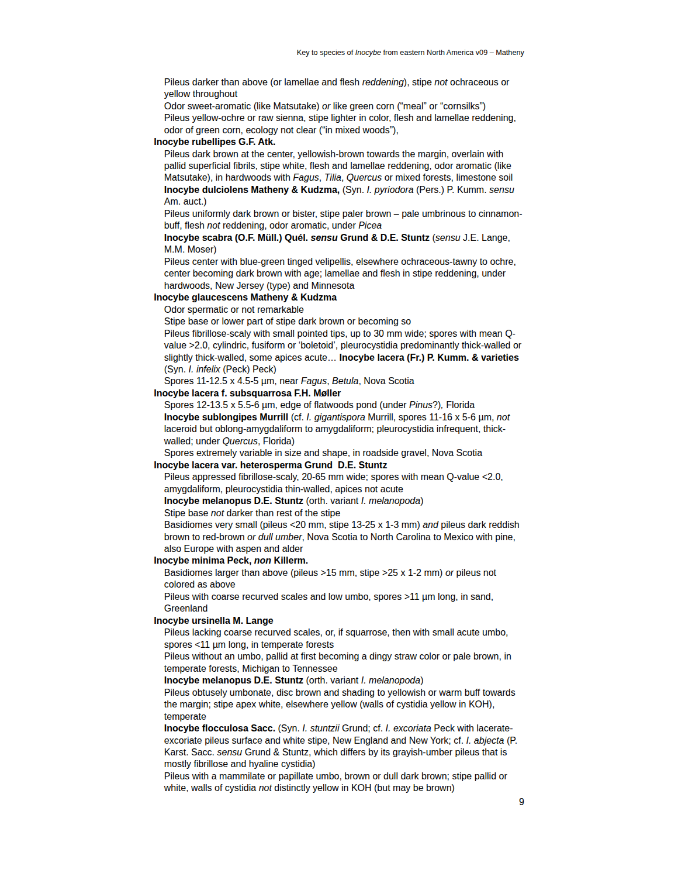Key to species of Inocybe from eastern North America v09 – Matheny
Pileus darker than above (or lamellae and flesh reddening), stipe not ochraceous or yellow throughout
Odor sweet-aromatic (like Matsutake) or like green corn (“meal” or “cornsilks”)
Pileus yellow-ochre or raw sienna, stipe lighter in color, flesh and lamellae reddening, odor of green corn, ecology not clear (“in mixed woods”),
Inocybe rubellipes G.F. Atk.
Pileus dark brown at the center, yellowish-brown towards the margin, overlain with pallid superficial fibrils, stipe white, flesh and lamellae reddening, odor aromatic (like Matsutake), in hardwoods with Fagus, Tilia, Quercus or mixed forests, limestone soil
Inocybe dulciolens Matheny & Kudzma, (Syn. I. pyriodora (Pers.) P. Kumm. sensu Am. auct.)
Pileus uniformly dark brown or bister, stipe paler brown – pale umbrinous to cinnamon-buff, flesh not reddening, odor aromatic, under Picea
Inocybe scabra (O.F. Müll.) Quél. sensu Grund & D.E. Stuntz (sensu J.E. Lange, M.M. Moser)
Pileus center with blue-green tinged velipellis, elsewhere ochraceous-tawny to ochre, center becoming dark brown with age; lamellae and flesh in stipe reddening, under hardwoods, New Jersey (type) and Minnesota
Inocybe glaucescens Matheny & Kudzma
Odor spermatic or not remarkable
Stipe base or lower part of stipe dark brown or becoming so
Pileus fibrillose-scaly with small pointed tips, up to 30 mm wide; spores with mean Q-value >2.0, cylindric, fusiform or ‘boletoid’, pleurocystidia predominantly thick-walled or slightly thick-walled, some apices acute… Inocybe lacera (Fr.) P. Kumm. & varieties (Syn. I. infelix (Peck) Peck)
Spores 11-12.5 x 4.5-5 µm, near Fagus, Betula, Nova Scotia
Inocybe lacera f. subsquarrosa F.H. Møller
Spores 12-13.5 x 5.5-6 µm, edge of flatwoods pond (under Pinus?), Florida
Inocybe sublongipes Murrill (cf. I. gigantispora Murrill, spores 11-16 x 5-6 µm, not laceroid but oblong-amygdaliform to amygdaliform; pleurocystidia infrequent, thick-walled; under Quercus, Florida)
Spores extremely variable in size and shape, in roadside gravel, Nova Scotia
Inocybe lacera var. heterosperma Grund D.E. Stuntz
Pileus appressed fibrillose-scaly, 20-65 mm wide; spores with mean Q-value <2.0, amygdaliform, pleurocystidia thin-walled, apices not acute
Inocybe melanopus D.E. Stuntz (orth. variant I. melanopoda)
Stipe base not darker than rest of the stipe
Basidiomes very small (pileus <20 mm, stipe 13-25 x 1-3 mm) and pileus dark reddish brown to red-brown or dull umber, Nova Scotia to North Carolina to Mexico with pine, also Europe with aspen and alder
Inocybe minima Peck, non Killerm.
Basidiomes larger than above (pileus >15 mm, stipe >25 x 1-2 mm) or pileus not colored as above
Pileus with coarse recurved scales and low umbo, spores >11 µm long, in sand, Greenland
Inocybe ursinella M. Lange
Pileus lacking coarse recurved scales, or, if squarrose, then with small acute umbo, spores <11 µm long, in temperate forests
Pileus without an umbo, pallid at first becoming a dingy straw color or pale brown, in temperate forests, Michigan to Tennessee
Inocybe melanopus D.E. Stuntz (orth. variant I. melanopoda)
Pileus obtusely umbonate, disc brown and shading to yellowish or warm buff towards the margin; stipe apex white, elsewhere yellow (walls of cystidia yellow in KOH), temperate
Inocybe flocculosa Sacc. (Syn. I. stuntzii Grund; cf. I. excoriata Peck with lacerate-excoriate pileus surface and white stipe, New England and New York; cf. I. abjecta (P. Karst. Sacc. sensu Grund & Stuntz, which differs by its grayish-umber pileus that is mostly fibrillose and hyaline cystidia)
Pileus with a mammilate or papillate umbo, brown or dull dark brown; stipe pallid or white, walls of cystidia not distinctly yellow in KOH (but may be brown)
9